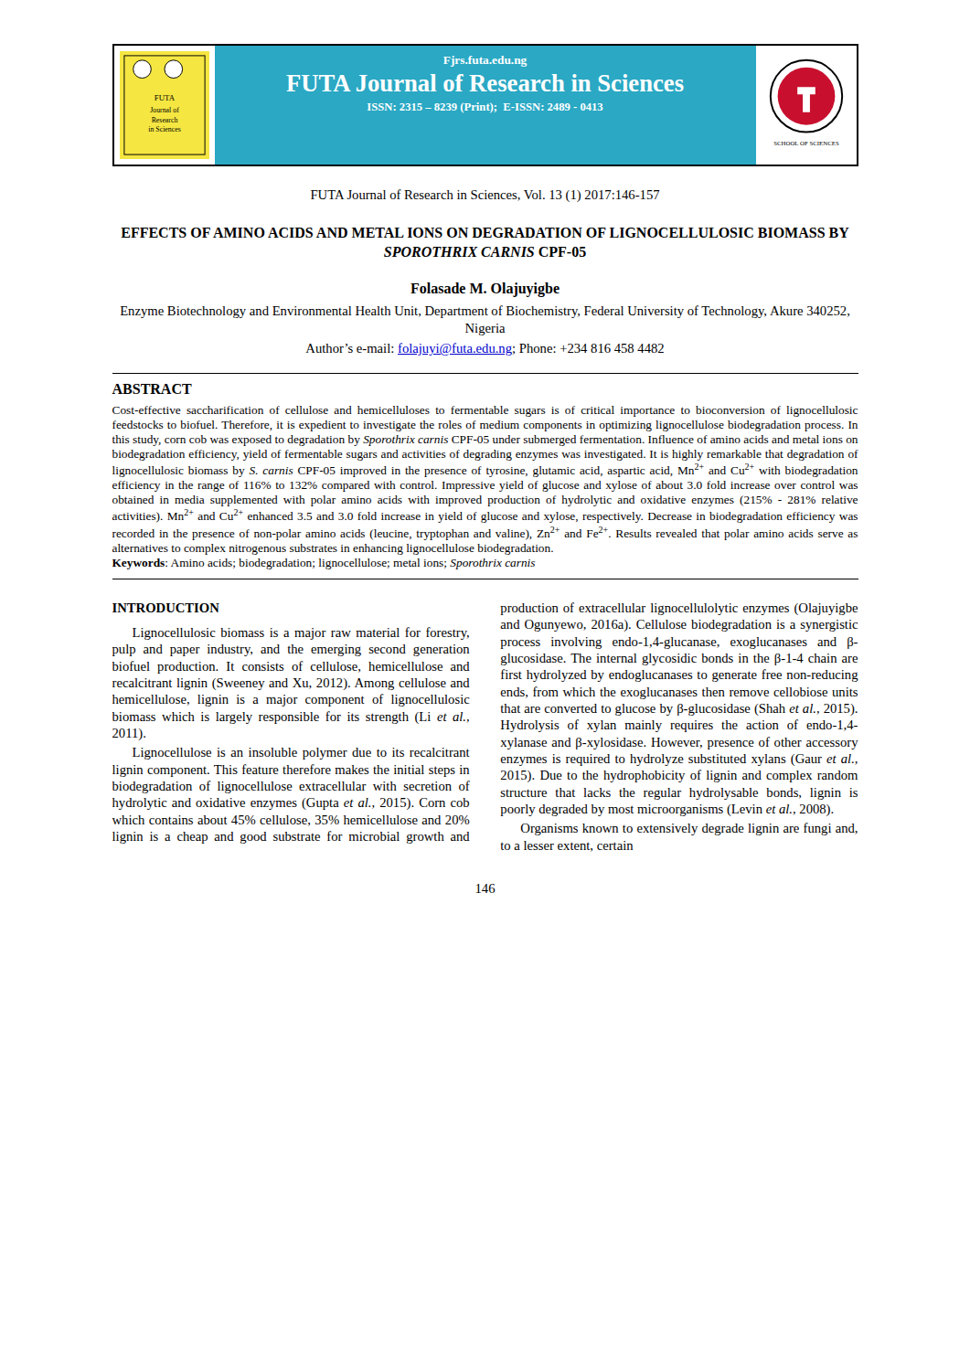Fjrs.futa.edu.ng
FUTA Journal of Research in Sciences
ISSN: 2315 – 8239 (Print); E-ISSN: 2489 - 0413
FUTA Journal of Research in Sciences, Vol. 13 (1) 2017:146-157
Effects of Amino Acids and Metal Ions on Degradation of Lignocellulosic Biomass by Sporothrix carnis CPF-05
Folasade M. Olajuyigbe
Enzyme Biotechnology and Environmental Health Unit, Department of Biochemistry, Federal University of Technology, Akure 340252, Nigeria
Author’s e-mail: folajuyi@futa.edu.ng; Phone: +234 816 458 4482
Abstract
Cost-effective saccharification of cellulose and hemicelluloses to fermentable sugars is of critical importance to bioconversion of lignocellulosic feedstocks to biofuel. Therefore, it is expedient to investigate the roles of medium components in optimizing lignocellulose biodegradation process. In this study, corn cob was exposed to degradation by Sporothrix carnis CPF-05 under submerged fermentation. Influence of amino acids and metal ions on biodegradation efficiency, yield of fermentable sugars and activities of degrading enzymes was investigated. It is highly remarkable that degradation of lignocellulosic biomass by S. carnis CPF-05 improved in the presence of tyrosine, glutamic acid, aspartic acid, Mn2+ and Cu2+ with biodegradation efficiency in the range of 116% to 132% compared with control. Impressive yield of glucose and xylose of about 3.0 fold increase over control was obtained in media supplemented with polar amino acids with improved production of hydrolytic and oxidative enzymes (215% - 281% relative activities). Mn2+ and Cu2+ enhanced 3.5 and 3.0 fold increase in yield of glucose and xylose, respectively. Decrease in biodegradation efficiency was recorded in the presence of non-polar amino acids (leucine, tryptophan and valine), Zn2+ and Fe2+. Results revealed that polar amino acids serve as alternatives to complex nitrogenous substrates in enhancing lignocellulose biodegradation.
Keywords: Amino acids; biodegradation; lignocellulose; metal ions; Sporothrix carnis
Introduction
Lignocellulosic biomass is a major raw material for forestry, pulp and paper industry, and the emerging second generation biofuel production. It consists of cellulose, hemicellulose and recalcitrant lignin (Sweeney and Xu, 2012). Among cellulose and hemicellulose, lignin is a major component of lignocellulosic biomass which is largely responsible for its strength (Li et al., 2011).
Lignocellulose is an insoluble polymer due to its recalcitrant lignin component. This feature therefore makes the initial steps in biodegradation of lignocellulose extracellular with secretion of hydrolytic and oxidative enzymes (Gupta et al., 2015). Corn cob which contains about 45% cellulose, 35% hemicellulose and 20% lignin is a cheap and good substrate for microbial growth and production of extracellular lignocellulolytic enzymes (Olajuyigbe and Ogunyewo, 2016a). Cellulose biodegradation is a synergistic process involving endo-1,4-glucanase, exoglucanases and β-glucosidase. The internal glycosidic bonds in the β-1-4 chain are first hydrolyzed by endoglucanases to generate free non-reducing ends, from which the exoglucanases then remove cellobiose units that are converted to glucose by β-glucosidase (Shah et al., 2015). Hydrolysis of xylan mainly requires the action of endo-1,4-xylanase and β-xylosidase. However, presence of other accessory enzymes is required to hydrolyze substituted xylans (Gaur et al., 2015). Due to the hydrophobicity of lignin and complex random structure that lacks the regular hydrolysable bonds, lignin is poorly degraded by most microorganisms (Levin et al., 2008).
Organisms known to extensively degrade lignin are fungi and, to a lesser extent, certain
146